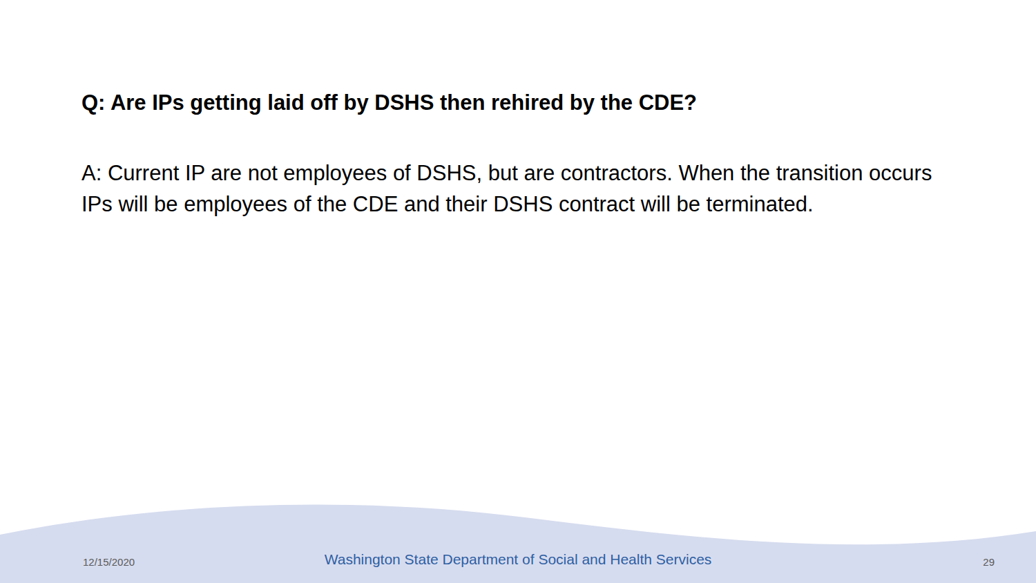Q: Are IPs getting laid off by DSHS then rehired by the CDE?
A: Current IP are not employees of DSHS, but are contractors. When the transition occurs IPs will be employees of the CDE and their DSHS contract will be terminated.
12/15/2020 Washington State Department of Social and Health Services 29